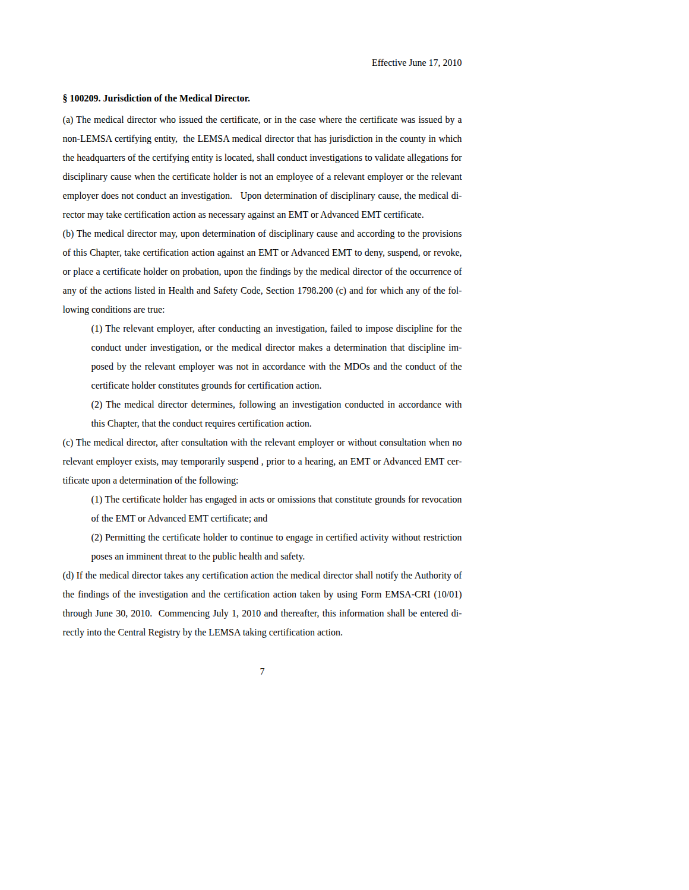Effective June 17, 2010
§ 100209. Jurisdiction of the Medical Director.
(a) The medical director who issued the certificate, or in the case where the certificate was issued by a non-LEMSA certifying entity, the LEMSA medical director that has jurisdiction in the county in which the headquarters of the certifying entity is located, shall conduct investigations to validate allegations for disciplinary cause when the certificate holder is not an employee of a relevant employer or the relevant employer does not conduct an investigation. Upon determination of disciplinary cause, the medical director may take certification action as necessary against an EMT or Advanced EMT certificate.
(b) The medical director may, upon determination of disciplinary cause and according to the provisions of this Chapter, take certification action against an EMT or Advanced EMT to deny, suspend, or revoke, or place a certificate holder on probation, upon the findings by the medical director of the occurrence of any of the actions listed in Health and Safety Code, Section 1798.200 (c) and for which any of the following conditions are true:
(1) The relevant employer, after conducting an investigation, failed to impose discipline for the conduct under investigation, or the medical director makes a determination that discipline imposed by the relevant employer was not in accordance with the MDOs and the conduct of the certificate holder constitutes grounds for certification action.
(2) The medical director determines, following an investigation conducted in accordance with this Chapter, that the conduct requires certification action.
(c) The medical director, after consultation with the relevant employer or without consultation when no relevant employer exists, may temporarily suspend , prior to a hearing, an EMT or Advanced EMT certificate upon a determination of the following:
(1) The certificate holder has engaged in acts or omissions that constitute grounds for revocation of the EMT or Advanced EMT certificate; and
(2) Permitting the certificate holder to continue to engage in certified activity without restriction poses an imminent threat to the public health and safety.
(d) If the medical director takes any certification action the medical director shall notify the Authority of the findings of the investigation and the certification action taken by using Form EMSA-CRI (10/01) through June 30, 2010. Commencing July 1, 2010 and thereafter, this information shall be entered directly into the Central Registry by the LEMSA taking certification action.
7